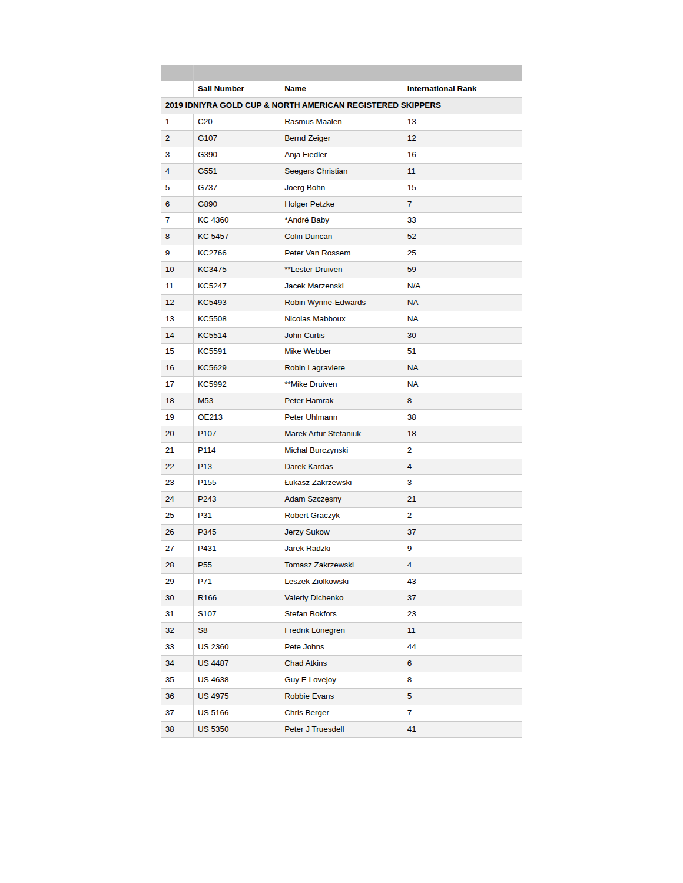| | Sail Number | Name | International Rank |
| 2019 IDNIYRA GOLD CUP & NORTH AMERICAN REGISTERED SKIPPERS |
| 1 | C20 | Rasmus Maalen | 13 |
| 2 | G107 | Bernd Zeiger | 12 |
| 3 | G390 | Anja Fiedler | 16 |
| 4 | G551 | Seegers Christian | 11 |
| 5 | G737 | Joerg Bohn | 15 |
| 6 | G890 | Holger Petzke | 7 |
| 7 | KC 4360 | *André Baby | 33 |
| 8 | KC 5457 | Colin Duncan | 52 |
| 9 | KC2766 | Peter Van Rossem | 25 |
| 10 | KC3475 | **Lester Druiven | 59 |
| 11 | KC5247 | Jacek Marzenski | N/A |
| 12 | KC5493 | Robin Wynne-Edwards | NA |
| 13 | KC5508 | Nicolas Mabboux | NA |
| 14 | KC5514 | John Curtis | 30 |
| 15 | KC5591 | Mike Webber | 51 |
| 16 | KC5629 | Robin Lagraviere | NA |
| 17 | KC5992 | **Mike Druiven | NA |
| 18 | M53 | Peter Hamrak | 8 |
| 19 | OE213 | Peter Uhlmann | 38 |
| 20 | P107 | Marek Artur Stefaniuk | 18 |
| 21 | P114 | Michal Burczynski | 2 |
| 22 | P13 | Darek Kardas | 4 |
| 23 | P155 | Łukasz Zakrzewski | 3 |
| 24 | P243 | Adam Szczęsny | 21 |
| 25 | P31 | Robert Graczyk | 2 |
| 26 | P345 | Jerzy Sukow | 37 |
| 27 | P431 | Jarek Radzki | 9 |
| 28 | P55 | Tomasz Zakrzewski | 4 |
| 29 | P71 | Leszek Ziolkowski | 43 |
| 30 | R166 | Valeriy Dichenko | 37 |
| 31 | S107 | Stefan Bokfors | 23 |
| 32 | S8 | Fredrik Lönegren | 11 |
| 33 | US 2360 | Pete Johns | 44 |
| 34 | US 4487 | Chad Atkins | 6 |
| 35 | US 4638 | Guy E Lovejoy | 8 |
| 36 | US 4975 | Robbie Evans | 5 |
| 37 | US 5166 | Chris Berger | 7 |
| 38 | US 5350 | Peter J Truesdell | 41 |